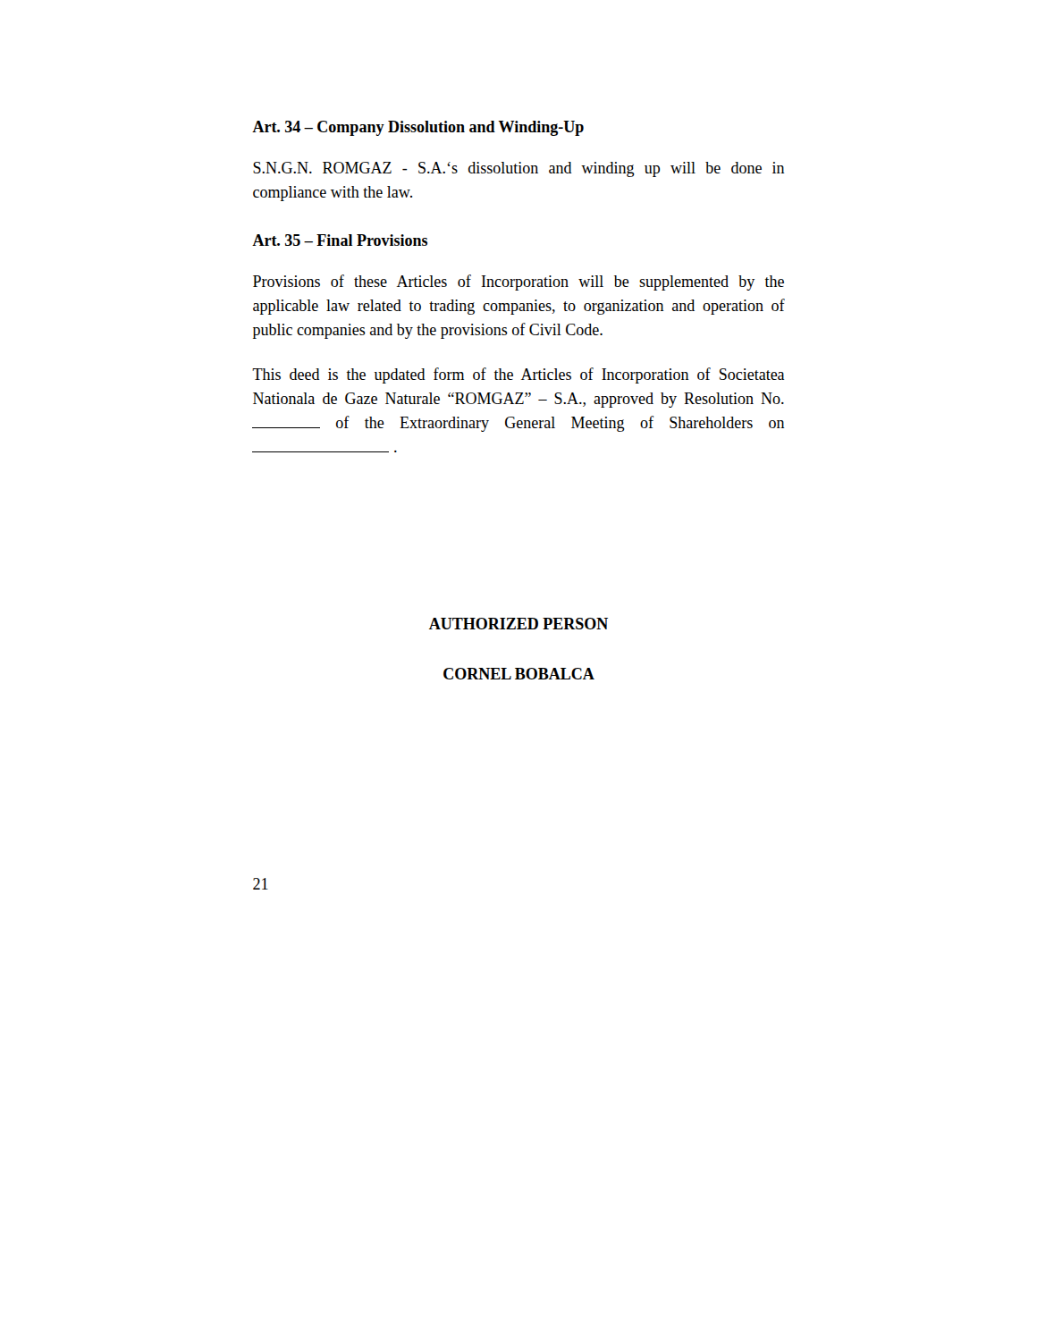Art. 34 – Company Dissolution and Winding-Up
S.N.G.N. ROMGAZ - S.A.‘s dissolution and winding up will be done in compliance with the law.
Art. 35 – Final Provisions
Provisions of these Articles of Incorporation will be supplemented by the applicable law related to trading companies, to organization and operation of public companies and by the provisions of Civil Code.
This deed is the updated form of the Articles of Incorporation of Societatea Nationala de Gaze Naturale “ROMGAZ” – S.A., approved by Resolution No. of the Extraordinary General Meeting of Shareholders on .
AUTHORIZED PERSON
CORNEL BOBALCA
21